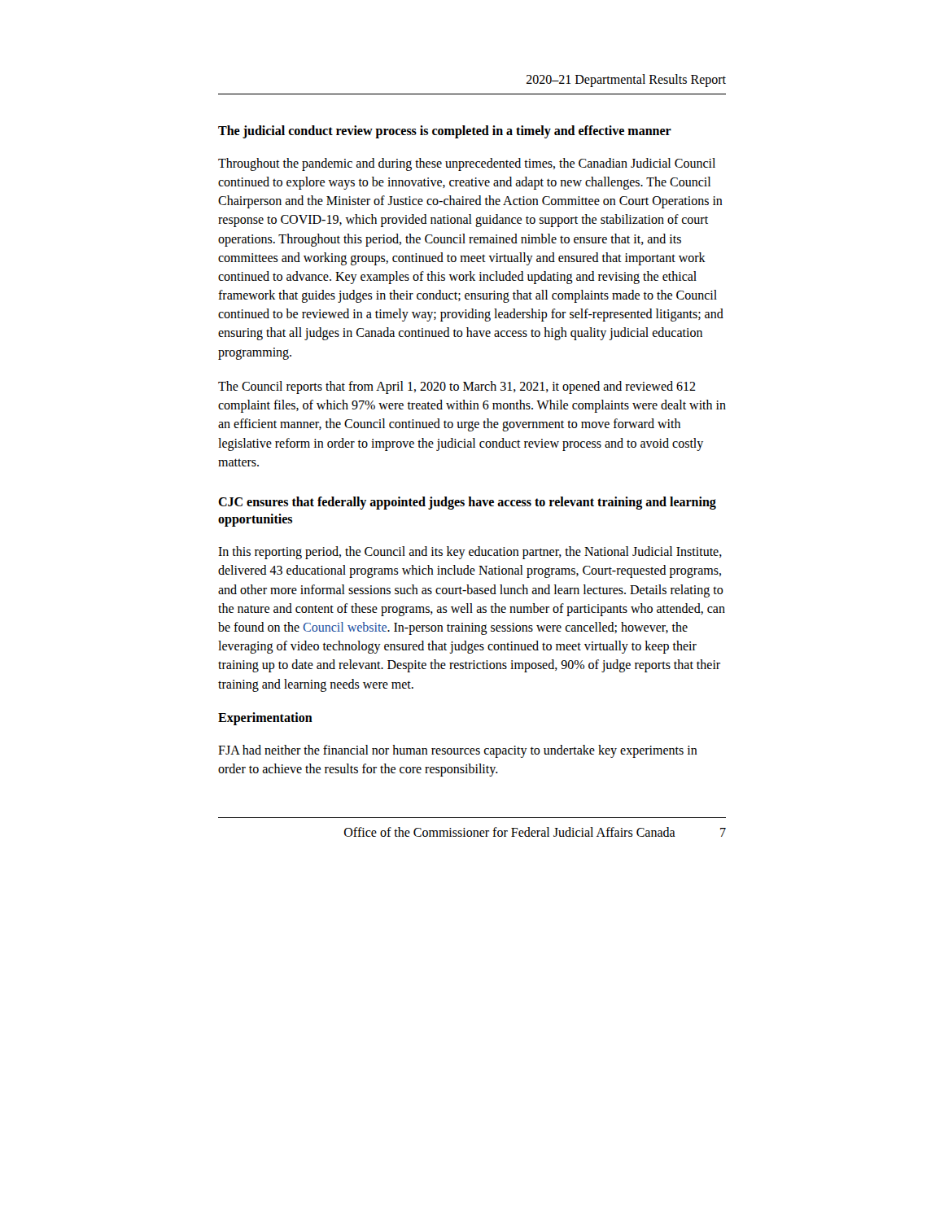2020–21 Departmental Results Report
The judicial conduct review process is completed in a timely and effective manner
Throughout the pandemic and during these unprecedented times, the Canadian Judicial Council continued to explore ways to be innovative, creative and adapt to new challenges. The Council Chairperson and the Minister of Justice co-chaired the Action Committee on Court Operations in response to COVID-19, which provided national guidance to support the stabilization of court operations. Throughout this period, the Council remained nimble to ensure that it, and its committees and working groups, continued to meet virtually and ensured that important work continued to advance. Key examples of this work included updating and revising the ethical framework that guides judges in their conduct; ensuring that all complaints made to the Council continued to be reviewed in a timely way; providing leadership for self-represented litigants; and ensuring that all judges in Canada continued to have access to high quality judicial education programming.
The Council reports that from April 1, 2020 to March 31, 2021, it opened and reviewed 612 complaint files, of which 97% were treated within 6 months. While complaints were dealt with in an efficient manner, the Council continued to urge the government to move forward with legislative reform in order to improve the judicial conduct review process and to avoid costly matters.
CJC ensures that federally appointed judges have access to relevant training and learning opportunities
In this reporting period, the Council and its key education partner, the National Judicial Institute, delivered 43 educational programs which include National programs, Court-requested programs, and other more informal sessions such as court-based lunch and learn lectures. Details relating to the nature and content of these programs, as well as the number of participants who attended, can be found on the Council website. In-person training sessions were cancelled; however, the leveraging of video technology ensured that judges continued to meet virtually to keep their training up to date and relevant. Despite the restrictions imposed, 90% of judge reports that their training and learning needs were met.
Experimentation
FJA had neither the financial nor human resources capacity to undertake key experiments in order to achieve the results for the core responsibility.
Office of the Commissioner for Federal Judicial Affairs Canada 7